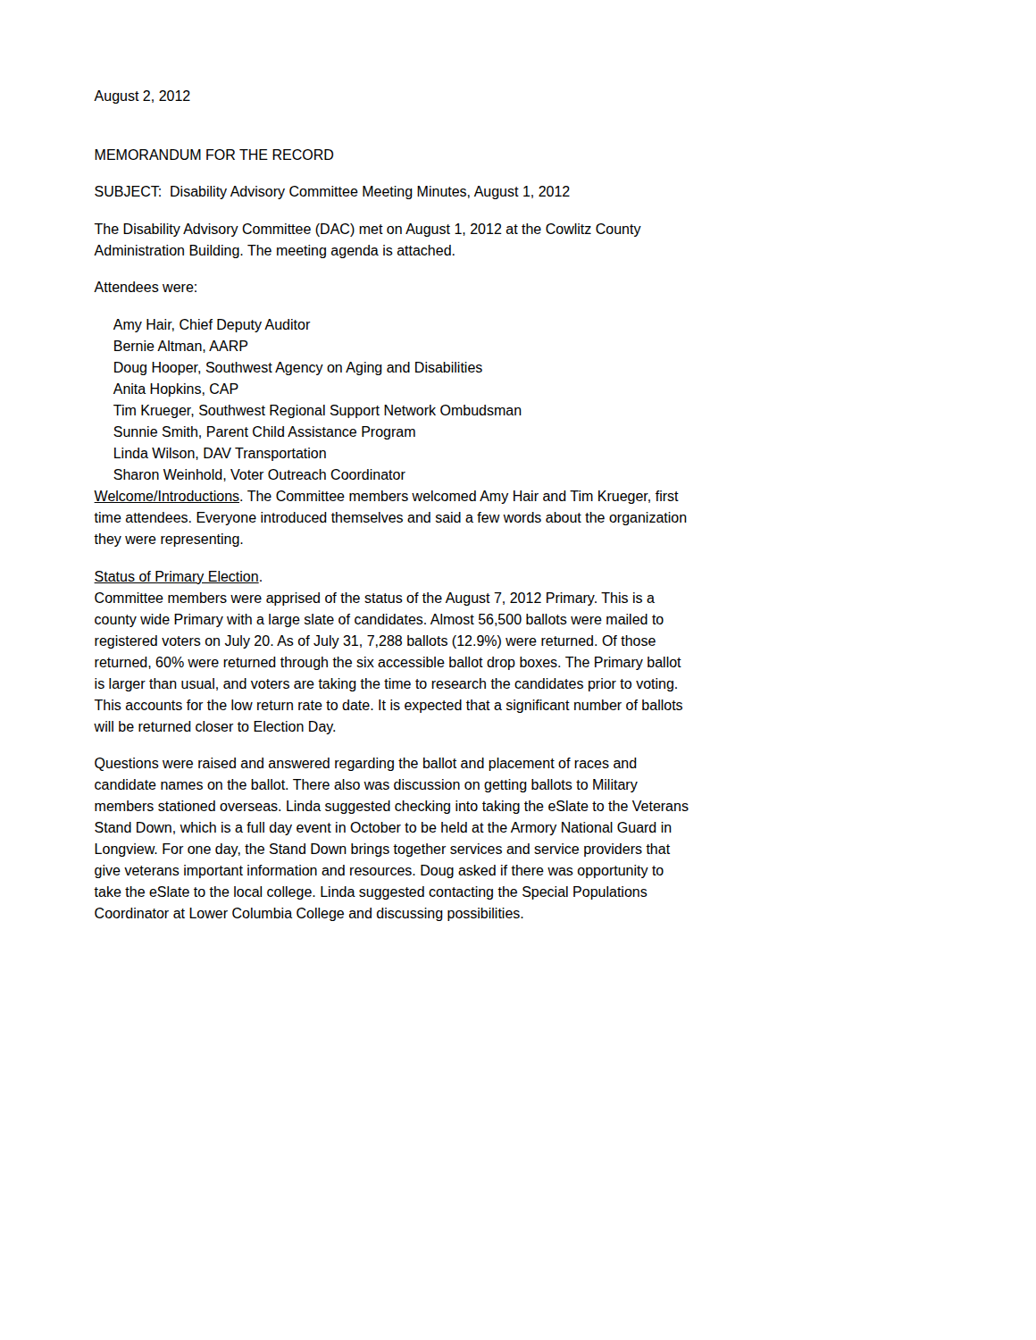August 2, 2012
MEMORANDUM FOR THE RECORD
SUBJECT: Disability Advisory Committee Meeting Minutes, August 1, 2012
The Disability Advisory Committee (DAC) met on August 1, 2012 at the Cowlitz County Administration Building. The meeting agenda is attached.
Attendees were:
Amy Hair, Chief Deputy Auditor
Bernie Altman, AARP
Doug Hooper, Southwest Agency on Aging and Disabilities
Anita Hopkins, CAP
Tim Krueger, Southwest Regional Support Network Ombudsman
Sunnie Smith, Parent Child Assistance Program
Linda Wilson, DAV Transportation
Sharon Weinhold, Voter Outreach Coordinator
Welcome/Introductions. The Committee members welcomed Amy Hair and Tim Krueger, first time attendees. Everyone introduced themselves and said a few words about the organization they were representing.
Status of Primary Election.
Committee members were apprised of the status of the August 7, 2012 Primary. This is a county wide Primary with a large slate of candidates. Almost 56,500 ballots were mailed to registered voters on July 20. As of July 31, 7,288 ballots (12.9%) were returned. Of those returned, 60% were returned through the six accessible ballot drop boxes. The Primary ballot is larger than usual, and voters are taking the time to research the candidates prior to voting. This accounts for the low return rate to date. It is expected that a significant number of ballots will be returned closer to Election Day.
Questions were raised and answered regarding the ballot and placement of races and candidate names on the ballot. There also was discussion on getting ballots to Military members stationed overseas. Linda suggested checking into taking the eSlate to the Veterans Stand Down, which is a full day event in October to be held at the Armory National Guard in Longview. For one day, the Stand Down brings together services and service providers that give veterans important information and resources. Doug asked if there was opportunity to take the eSlate to the local college. Linda suggested contacting the Special Populations Coordinator at Lower Columbia College and discussing possibilities.